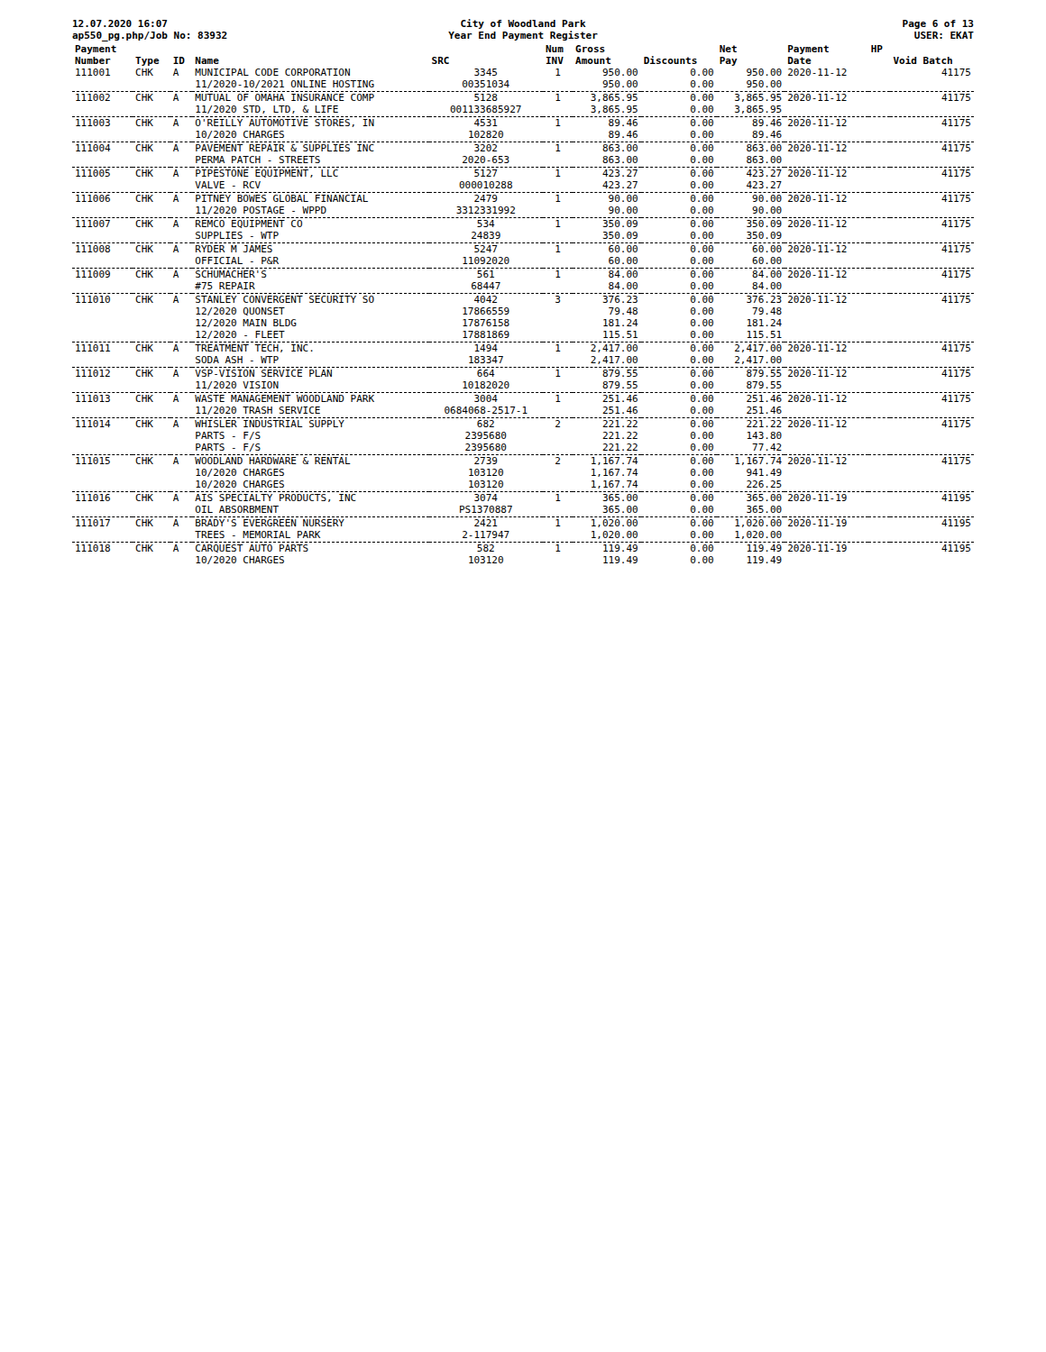| 12.07.2020 16:07 | City of Woodland Park | Page 6 of 13 |
| ap550_pg.php/Job No: 83932 | Year End Payment Register | USER: EKAT |
| Payment | | | | | Num | Gross | | Net | Payment | HP | |
| --- | --- | --- | --- | --- | --- | --- | --- | --- | --- | --- | --- |
| Number | Type | ID | Name | SRC | INV | Amount | Discounts | Pay | Date | | Void Batch |
| 111001 | CHK | A | MUNICIPAL CODE CORPORATION | 3345 | 1 | 950.00 | 0.00 | 950.00 | 2020-11-12 | | 41175 |
| | | | 11/2020-10/2021 ONLINE HOSTING | 00351034 | | 950.00 | 0.00 | 950.00 | | | |
| 111002 | CHK | A | MUTUAL OF OMAHA INSURANCE COMP | 5128 | 1 | 3,865.95 | 0.00 | 3,865.95 | 2020-11-12 | | 41175 |
| | | | 11/2020 STD, LTD, & LIFE | 001133685927 | | 3,865.95 | 0.00 | 3,865.95 | | | |
| 111003 | CHK | A | O'REILLY AUTOMOTIVE STORES, IN | 4531 | 1 | 89.46 | 0.00 | 89.46 | 2020-11-12 | | 41175 |
| | | | 10/2020 CHARGES | 102820 | | 89.46 | 0.00 | 89.46 | | | |
| 111004 | CHK | A | PAVEMENT REPAIR & SUPPLIES INC | 3202 | 1 | 863.00 | 0.00 | 863.00 | 2020-11-12 | | 41175 |
| | | | PERMA PATCH - STREETS | 2020-653 | | 863.00 | 0.00 | 863.00 | | | |
| 111005 | CHK | A | PIPESTONE EQUIPMENT, LLC | 5127 | 1 | 423.27 | 0.00 | 423.27 | 2020-11-12 | | 41175 |
| | | | VALVE - RCV | 000010288 | | 423.27 | 0.00 | 423.27 | | | |
| 111006 | CHK | A | PITNEY BOWES GLOBAL FINANCIAL | 2479 | 1 | 90.00 | 0.00 | 90.00 | 2020-11-12 | | 41175 |
| | | | 11/2020 POSTAGE - WPPD | 3312331992 | | 90.00 | 0.00 | 90.00 | | | |
| 111007 | CHK | A | REMCO EQUIPMENT CO | 534 | 1 | 350.09 | 0.00 | 350.09 | 2020-11-12 | | 41175 |
| | | | SUPPLIES - WTP | 24839 | | 350.09 | 0.00 | 350.09 | | | |
| 111008 | CHK | A | RYDER M JAMES | 5247 | 1 | 60.00 | 0.00 | 60.00 | 2020-11-12 | | 41175 |
| | | | OFFICIAL - P&R | 11092020 | | 60.00 | 0.00 | 60.00 | | | |
| 111009 | CHK | A | SCHUMACHER'S | 561 | 1 | 84.00 | 0.00 | 84.00 | 2020-11-12 | | 41175 |
| | | | #75 REPAIR | 68447 | | 84.00 | 0.00 | 84.00 | | | |
| 111010 | CHK | A | STANLEY CONVERGENT SECURITY SO | 4042 | 3 | 376.23 | 0.00 | 376.23 | 2020-11-12 | | 41175 |
| | | | 12/2020 QUONSET | 17866559 | | 79.48 | 0.00 | 79.48 | | | |
| | | | 12/2020 MAIN BLDG | 17876158 | | 181.24 | 0.00 | 181.24 | | | |
| | | | 12/2020 - FLEET | 17881869 | | 115.51 | 0.00 | 115.51 | | | |
| 111011 | CHK | A | TREATMENT TECH, INC. | 1494 | 1 | 2,417.00 | 0.00 | 2,417.00 | 2020-11-12 | | 41175 |
| | | | SODA ASH - WTP | 183347 | | 2,417.00 | 0.00 | 2,417.00 | | | |
| 111012 | CHK | A | VSP-VISION SERVICE PLAN | 664 | 1 | 879.55 | 0.00 | 879.55 | 2020-11-12 | | 41175 |
| | | | 11/2020 VISION | 10182020 | | 879.55 | 0.00 | 879.55 | | | |
| 111013 | CHK | A | WASTE MANAGEMENT WOODLAND PARK | 3004 | 1 | 251.46 | 0.00 | 251.46 | 2020-11-12 | | 41175 |
| | | | 11/2020 TRASH SERVICE | 0684068-2517-1 | | 251.46 | 0.00 | 251.46 | | | |
| 111014 | CHK | A | WHISLER INDUSTRIAL SUPPLY | 682 | 2 | 221.22 | 0.00 | 221.22 | 2020-11-12 | | 41175 |
| | | | PARTS - F/S | 2395680 | | 221.22 | 0.00 | 143.80 | | | |
| | | | PARTS - F/S | 2395680 | | 221.22 | 0.00 | 77.42 | | | |
| 111015 | CHK | A | WOODLAND HARDWARE & RENTAL | 2739 | 2 | 1,167.74 | 0.00 | 1,167.74 | 2020-11-12 | | 41175 |
| | | | 10/2020 CHARGES | 103120 | | 1,167.74 | 0.00 | 941.49 | | | |
| | | | 10/2020 CHARGES | 103120 | | 1,167.74 | 0.00 | 226.25 | | | |
| 111016 | CHK | A | AIS SPECIALTY PRODUCTS, INC | 3074 | 1 | 365.00 | 0.00 | 365.00 | 2020-11-19 | | 41195 |
| | | | OIL ABSORBMENT | PS1370887 | | 365.00 | 0.00 | 365.00 | | | |
| 111017 | CHK | A | BRADY'S EVERGREEN NURSERY | 2421 | 1 | 1,020.00 | 0.00 | 1,020.00 | 2020-11-19 | | 41195 |
| | | | TREES - MEMORIAL PARK | 2-117947 | | 1,020.00 | 0.00 | 1,020.00 | | | |
| 111018 | CHK | A | CARQUEST AUTO PARTS | 582 | 1 | 119.49 | 0.00 | 119.49 | 2020-11-19 | | 41195 |
| | | | 10/2020 CHARGES | 103120 | | 119.49 | 0.00 | 119.49 | | | |